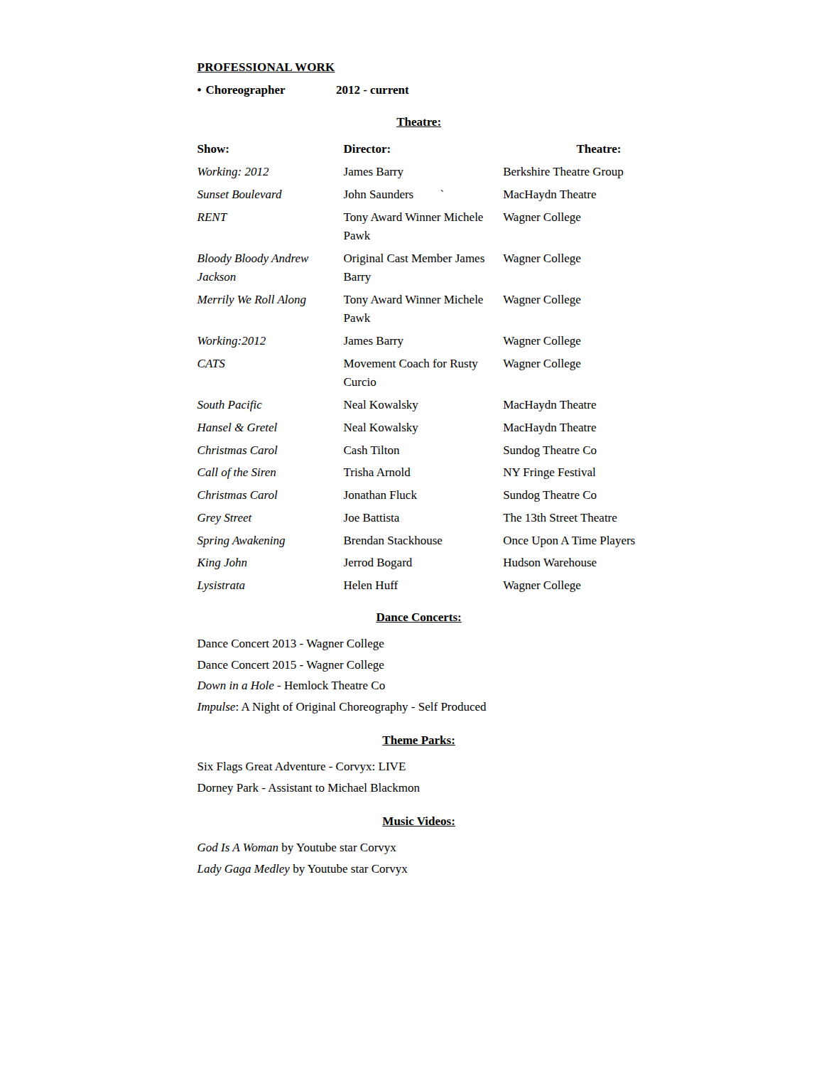PROFESSIONAL WORK
•Choreographer2012 - current
Theatre:
| Show: | Director: | Theatre: |
| --- | --- | --- |
| Working: 2012 | James Barry | Berkshire Theatre Group |
| Sunset Boulevard | John Saunders ` | MacHaydn Theatre |
| RENT | Tony Award Winner Michele Pawk | Wagner College |
| Bloody Bloody Andrew Jackson | Original Cast Member James Barry | Wagner College |
| Merrily We Roll Along | Tony Award Winner Michele Pawk | Wagner College |
| Working:2012 | James Barry | Wagner College |
| CATS | Movement Coach for Rusty Curcio | Wagner College |
| South Pacific | Neal Kowalsky | MacHaydn Theatre |
| Hansel & Gretel | Neal Kowalsky | MacHaydn Theatre |
| Christmas Carol | Cash Tilton | Sundog Theatre Co |
| Call of the Siren | Trisha Arnold | NY Fringe Festival |
| Christmas Carol | Jonathan Fluck | Sundog Theatre Co |
| Grey Street | Joe Battista | The 13th Street Theatre |
| Spring Awakening | Brendan Stackhouse | Once Upon A Time Players |
| King John | Jerrod Bogard | Hudson Warehouse |
| Lysistrata | Helen Huff | Wagner College |
Dance Concerts:
Dance Concert 2013 - Wagner College
Dance Concert 2015 - Wagner College
Down in a Hole - Hemlock Theatre Co
Impulse: A Night of Original Choreography - Self Produced
Theme Parks:
Six Flags Great Adventure - Corvyx: LIVE
Dorney Park - Assistant to Michael Blackmon
Music Videos:
God Is A Woman by Youtube star Corvyx
Lady Gaga Medley by Youtube star Corvyx